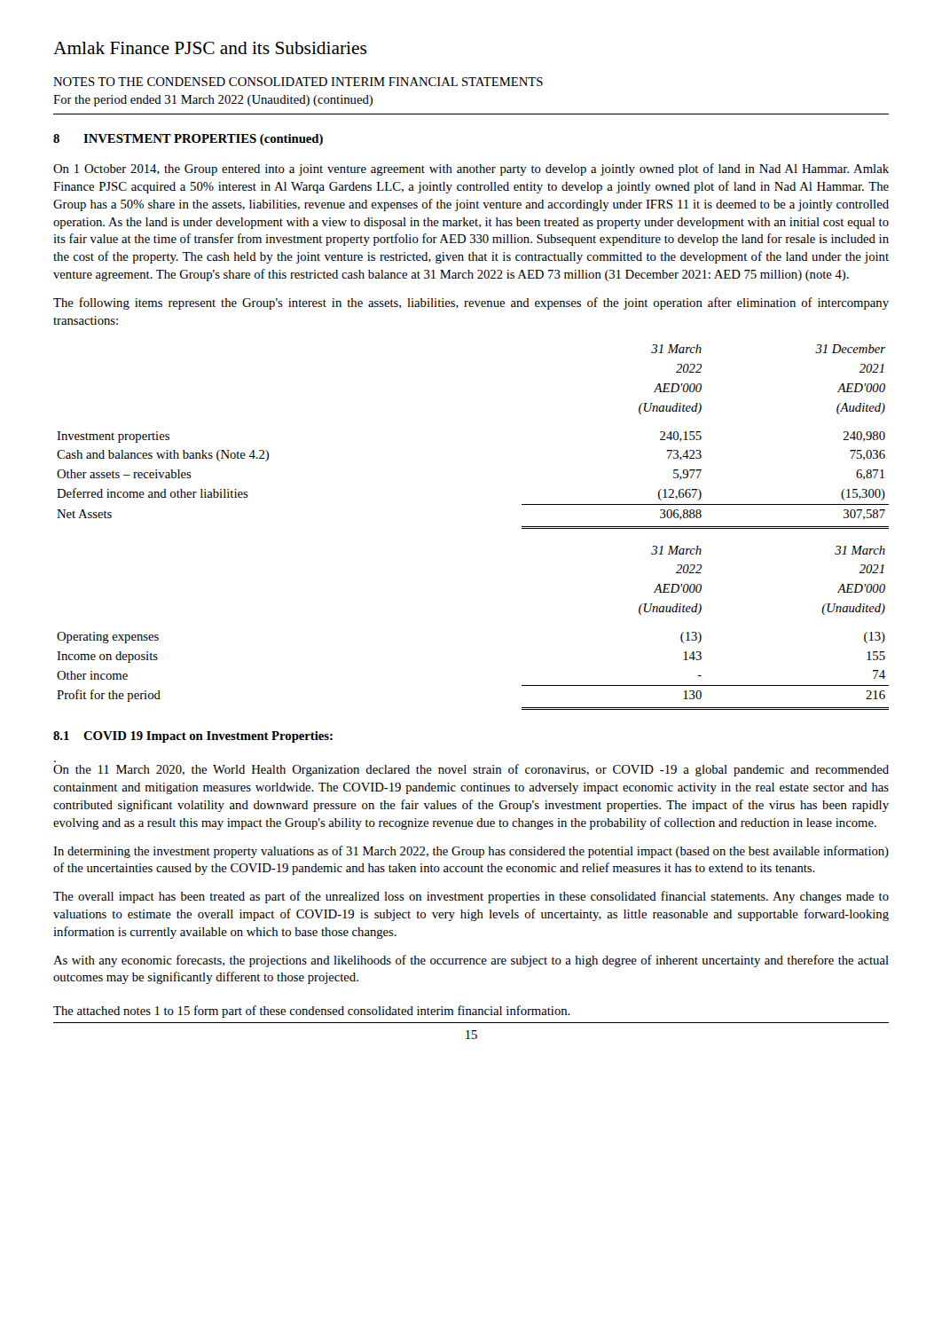Amlak Finance PJSC and its Subsidiaries
NOTES TO THE CONDENSED CONSOLIDATED INTERIM FINANCIAL STATEMENTS
For the period ended 31 March 2022 (Unaudited) (continued)
8 INVESTMENT PROPERTIES (continued)
On 1 October 2014, the Group entered into a joint venture agreement with another party to develop a jointly owned plot of land in Nad Al Hammar. Amlak Finance PJSC acquired a 50% interest in Al Warqa Gardens LLC, a jointly controlled entity to develop a jointly owned plot of land in Nad Al Hammar. The Group has a 50% share in the assets, liabilities, revenue and expenses of the joint venture and accordingly under IFRS 11 it is deemed to be a jointly controlled operation. As the land is under development with a view to disposal in the market, it has been treated as property under development with an initial cost equal to its fair value at the time of transfer from investment property portfolio for AED 330 million. Subsequent expenditure to develop the land for resale is included in the cost of the property. The cash held by the joint venture is restricted, given that it is contractually committed to the development of the land under the joint venture agreement. The Group's share of this restricted cash balance at 31 March 2022 is AED 73 million (31 December 2021: AED 75 million) (note 4).
The following items represent the Group's interest in the assets, liabilities, revenue and expenses of the joint operation after elimination of intercompany transactions:
| | 31 March | 31 December |
| | 2022 | 2021 |
| | AED'000 | AED'000 |
| | (Unaudited) | (Audited) |
| Investment properties | 240,155 | 240,980 |
| Cash and balances with banks (Note 4.2) | 73,423 | 75,036 |
| Other assets – receivables | 5,977 | 6,871 |
| Deferred income and other liabilities | (12,667) | (15,300) |
| Net Assets | 306,888 | 307,587 |
| | 31 March | 31 March |
| | 2022 | 2021 |
| | AED'000 | AED'000 |
| | (Unaudited) | (Unaudited) |
| Operating expenses | (13) | (13) |
| Income on deposits | 143 | 155 |
| Other income | - | 74 |
| Profit for the period | 130 | 216 |
8.1 COVID 19 Impact on Investment Properties:
.
On the 11 March 2020, the World Health Organization declared the novel strain of coronavirus, or COVID -19 a global pandemic and recommended containment and mitigation measures worldwide. The COVID-19 pandemic continues to adversely impact economic activity in the real estate sector and has contributed significant volatility and downward pressure on the fair values of the Group's investment properties. The impact of the virus has been rapidly evolving and as a result this may impact the Group's ability to recognize revenue due to changes in the probability of collection and reduction in lease income.
In determining the investment property valuations as of 31 March 2022, the Group has considered the potential impact (based on the best available information) of the uncertainties caused by the COVID-19 pandemic and has taken into account the economic and relief measures it has to extend to its tenants.
The overall impact has been treated as part of the unrealized loss on investment properties in these consolidated financial statements. Any changes made to valuations to estimate the overall impact of COVID-19 is subject to very high levels of uncertainty, as little reasonable and supportable forward-looking information is currently available on which to base those changes.
As with any economic forecasts, the projections and likelihoods of the occurrence are subject to a high degree of inherent uncertainty and therefore the actual outcomes may be significantly different to those projected.
The attached notes 1 to 15 form part of these condensed consolidated interim financial information.
15